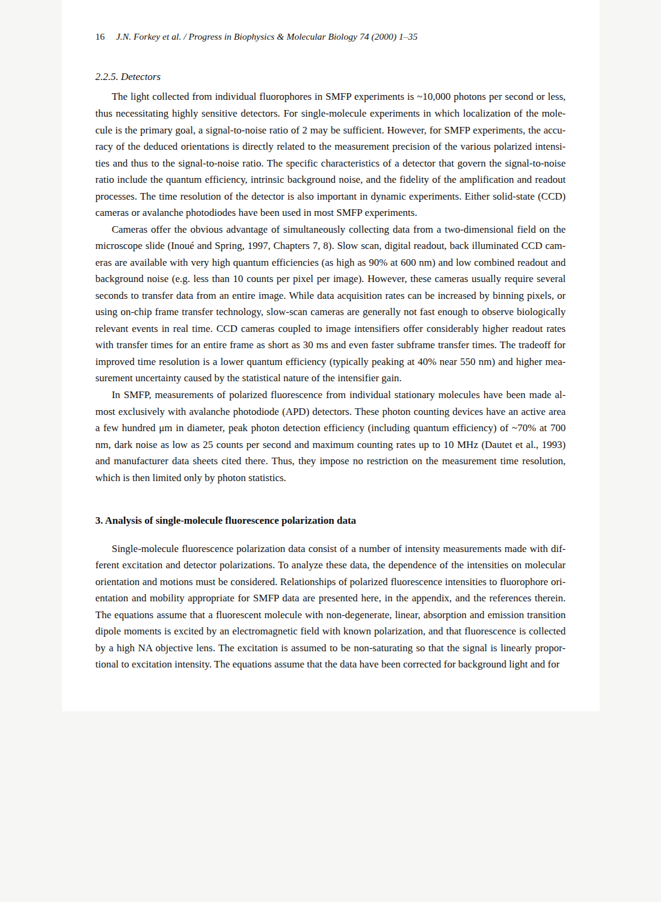16 J.N. Forkey et al. / Progress in Biophysics & Molecular Biology 74 (2000) 1–35
2.2.5. Detectors
The light collected from individual fluorophores in SMFP experiments is ~10,000 photons per second or less, thus necessitating highly sensitive detectors. For single-molecule experiments in which localization of the molecule is the primary goal, a signal-to-noise ratio of 2 may be sufficient. However, for SMFP experiments, the accuracy of the deduced orientations is directly related to the measurement precision of the various polarized intensities and thus to the signal-to-noise ratio. The specific characteristics of a detector that govern the signal-to-noise ratio include the quantum efficiency, intrinsic background noise, and the fidelity of the amplification and readout processes. The time resolution of the detector is also important in dynamic experiments. Either solid-state (CCD) cameras or avalanche photodiodes have been used in most SMFP experiments.
Cameras offer the obvious advantage of simultaneously collecting data from a two-dimensional field on the microscope slide (Inoué and Spring, 1997, Chapters 7, 8). Slow scan, digital readout, back illuminated CCD cameras are available with very high quantum efficiencies (as high as 90% at 600 nm) and low combined readout and background noise (e.g. less than 10 counts per pixel per image). However, these cameras usually require several seconds to transfer data from an entire image. While data acquisition rates can be increased by binning pixels, or using on-chip frame transfer technology, slow-scan cameras are generally not fast enough to observe biologically relevant events in real time. CCD cameras coupled to image intensifiers offer considerably higher readout rates with transfer times for an entire frame as short as 30 ms and even faster subframe transfer times. The tradeoff for improved time resolution is a lower quantum efficiency (typically peaking at 40% near 550 nm) and higher measurement uncertainty caused by the statistical nature of the intensifier gain.
In SMFP, measurements of polarized fluorescence from individual stationary molecules have been made almost exclusively with avalanche photodiode (APD) detectors. These photon counting devices have an active area a few hundred μm in diameter, peak photon detection efficiency (including quantum efficiency) of ~70% at 700 nm, dark noise as low as 25 counts per second and maximum counting rates up to 10 MHz (Dautet et al., 1993) and manufacturer data sheets cited there. Thus, they impose no restriction on the measurement time resolution, which is then limited only by photon statistics.
3. Analysis of single-molecule fluorescence polarization data
Single-molecule fluorescence polarization data consist of a number of intensity measurements made with different excitation and detector polarizations. To analyze these data, the dependence of the intensities on molecular orientation and motions must be considered. Relationships of polarized fluorescence intensities to fluorophore orientation and mobility appropriate for SMFP data are presented here, in the appendix, and the references therein. The equations assume that a fluorescent molecule with non-degenerate, linear, absorption and emission transition dipole moments is excited by an electromagnetic field with known polarization, and that fluorescence is collected by a high NA objective lens. The excitation is assumed to be non-saturating so that the signal is linearly proportional to excitation intensity. The equations assume that the data have been corrected for background light and for